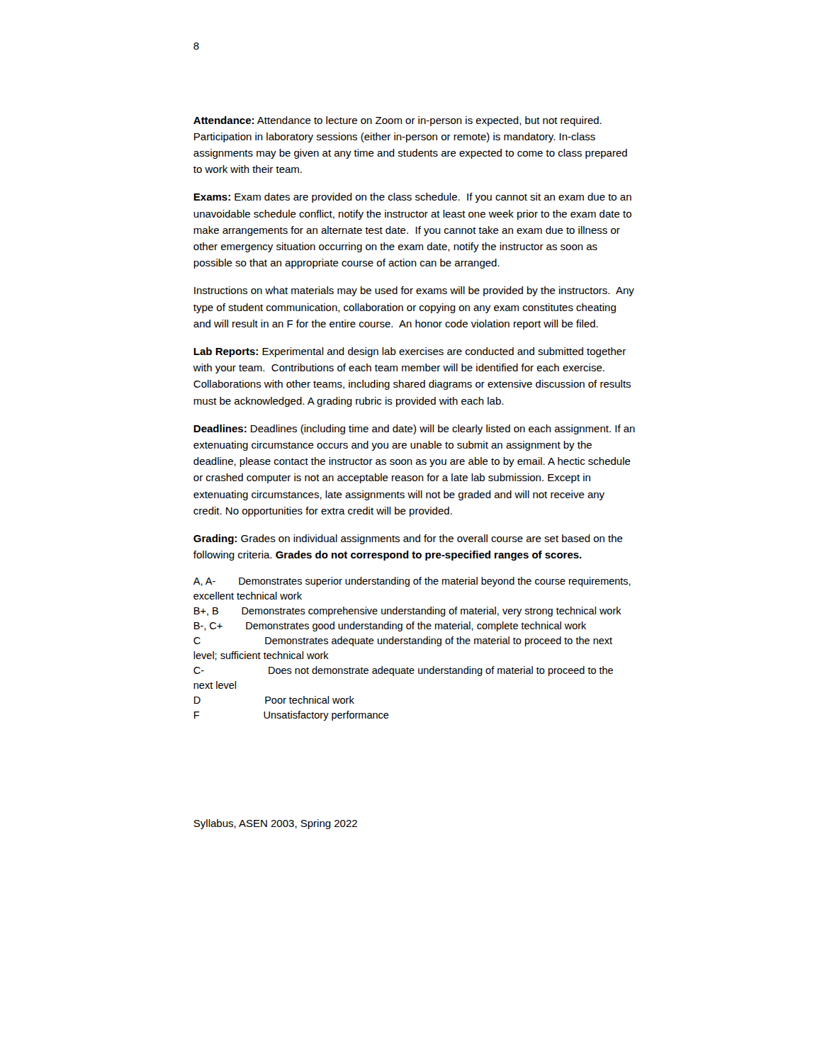8
Attendance: Attendance to lecture on Zoom or in-person is expected, but not required. Participation in laboratory sessions (either in-person or remote) is mandatory. In-class assignments may be given at any time and students are expected to come to class prepared to work with their team.
Exams: Exam dates are provided on the class schedule. If you cannot sit an exam due to an unavoidable schedule conflict, notify the instructor at least one week prior to the exam date to make arrangements for an alternate test date. If you cannot take an exam due to illness or other emergency situation occurring on the exam date, notify the instructor as soon as possible so that an appropriate course of action can be arranged.
Instructions on what materials may be used for exams will be provided by the instructors. Any type of student communication, collaboration or copying on any exam constitutes cheating and will result in an F for the entire course. An honor code violation report will be filed.
Lab Reports: Experimental and design lab exercises are conducted and submitted together with your team. Contributions of each team member will be identified for each exercise. Collaborations with other teams, including shared diagrams or extensive discussion of results must be acknowledged. A grading rubric is provided with each lab.
Deadlines: Deadlines (including time and date) will be clearly listed on each assignment. If an extenuating circumstance occurs and you are unable to submit an assignment by the deadline, please contact the instructor as soon as you are able to by email. A hectic schedule or crashed computer is not an acceptable reason for a late lab submission. Except in extenuating circumstances, late assignments will not be graded and will not receive any credit. No opportunities for extra credit will be provided.
Grading: Grades on individual assignments and for the overall course are set based on the following criteria. Grades do not correspond to pre-specified ranges of scores.
A, A- Demonstrates superior understanding of the material beyond the course requirements, excellent technical work B+, B Demonstrates comprehensive understanding of material, very strong technical work B-, C+ Demonstrates good understanding of the material, complete technical work C Demonstrates adequate understanding of the material to proceed to the next level; sufficient technical work C- Does not demonstrate adequate understanding of material to proceed to the next level D Poor technical work F Unsatisfactory performance
Syllabus, ASEN 2003, Spring 2022